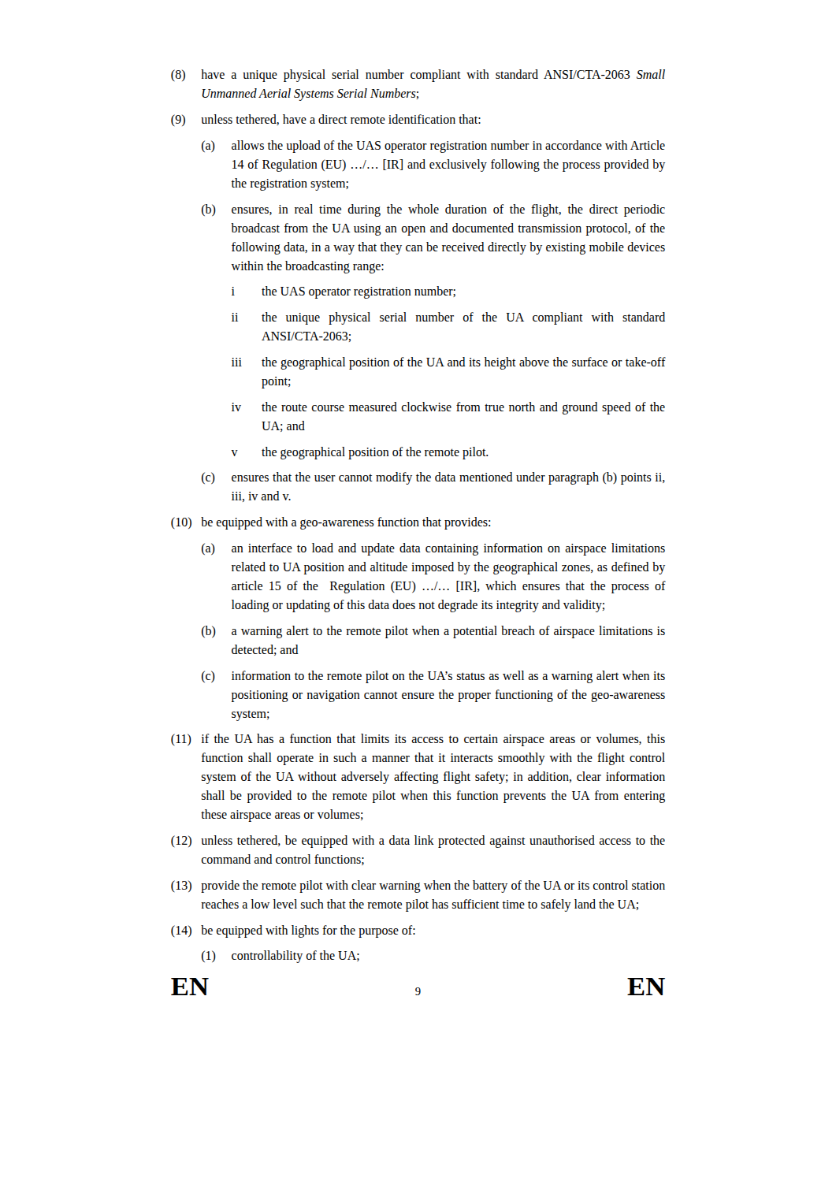(8)
have a unique physical serial number compliant with standard ANSI/CTA-2063 Small Unmanned Aerial Systems Serial Numbers;
(9)
unless tethered, have a direct remote identification that:
(a)
allows the upload of the UAS operator registration number in accordance with Article 14 of Regulation (EU) …/… [IR] and exclusively following the process provided by the registration system;
(b)
ensures, in real time during the whole duration of the flight, the direct periodic broadcast from the UA using an open and documented transmission protocol, of the following data, in a way that they can be received directly by existing mobile devices within the broadcasting range:
i
the UAS operator registration number;
ii
the unique physical serial number of the UA compliant with standard ANSI/CTA-2063;
iii
the geographical position of the UA and its height above the surface or take-off point;
iv
the route course measured clockwise from true north and ground speed of the UA; and
v
the geographical position of the remote pilot.
(c)
ensures that the user cannot modify the data mentioned under paragraph (b) points ii, iii, iv and v.
(10)
be equipped with a geo-awareness function that provides:
(a)
an interface to load and update data containing information on airspace limitations related to UA position and altitude imposed by the geographical zones, as defined by article 15 of the Regulation (EU) …/… [IR], which ensures that the process of loading or updating of this data does not degrade its integrity and validity;
(b)
a warning alert to the remote pilot when a potential breach of airspace limitations is detected; and
(c)
information to the remote pilot on the UA’s status as well as a warning alert when its positioning or navigation cannot ensure the proper functioning of the geo-awareness system;
(11)
if the UA has a function that limits its access to certain airspace areas or volumes, this function shall operate in such a manner that it interacts smoothly with the flight control system of the UA without adversely affecting flight safety; in addition, clear information shall be provided to the remote pilot when this function prevents the UA from entering these airspace areas or volumes;
(12)
unless tethered, be equipped with a data link protected against unauthorised access to the command and control functions;
(13)
provide the remote pilot with clear warning when the battery of the UA or its control station reaches a low level such that the remote pilot has sufficient time to safely land the UA;
(14)
be equipped with lights for the purpose of:
(1)
controllability of the UA;
EN
9
EN